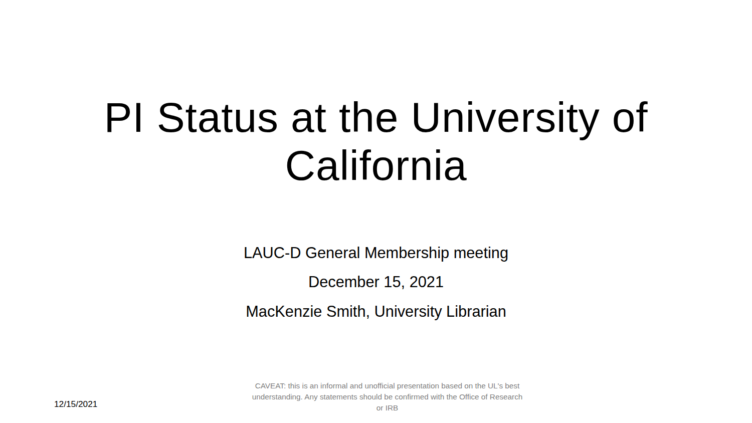PI Status at the University of California
LAUC-D General Membership meeting
December 15, 2021
MacKenzie Smith, University Librarian
12/15/2021
CAVEAT: this is an informal and unofficial presentation based on the UL's best understanding. Any statements should be confirmed with the Office of Research or IRB